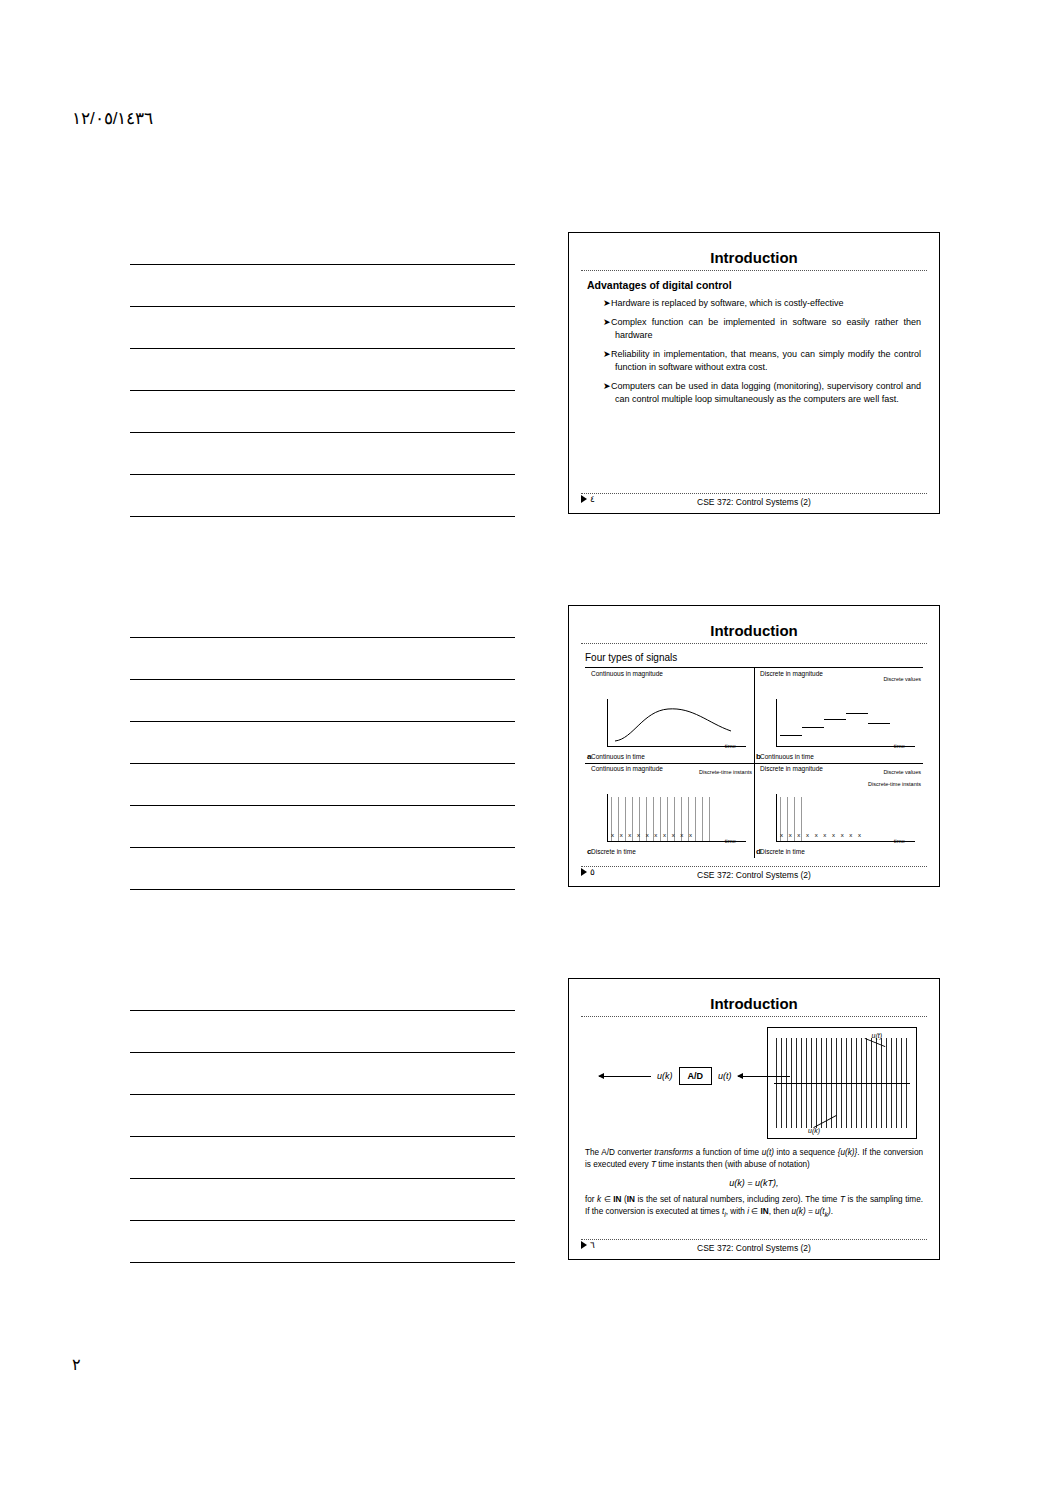١٢/٠٥/١٤٣٦
Introduction
Advantages of digital control
➤Hardware is replaced by software, which is costly-effective
➤Complex function can be implemented in software so easily rather then hardware
➤Reliability in implementation, that means, you can simply modify the control function in software without extra cost.
➤Computers can be used in data logging (monitoring), supervisory control and can control multiple loop simultaneously as the computers are well fast.
٤ CSE 372: Control Systems (2)
Introduction
Four types of signals
Continuous in magnitude
time
Continuous in time
a
Discrete in magnitude
Discrete values
time
Continuous in time
b
Continuous in magnitude
x x x x x x x x x x
Discrete-time instants
time
Discrete in time
c
Discrete in magnitude
x x x x x x x x x x
Discrete values
Discrete-time instants
time
Discrete in time
d
٥ CSE 372: Control Systems (2)
Introduction
u(k) A/D u(t)
u(t)
u(k)
The A/D converter transforms a function of time u(t) into a sequence {u(k)}. If the conversion is executed every T time instants then (with abuse of notation)
u(k) = u(kT),
for k ∈ IN (IN is the set of natural numbers, including zero). The time T is the sampling time. If the conversion is executed at times ti, with i ∈ IN, then u(k) = u(tk).
٦ CSE 372: Control Systems (2)
٢